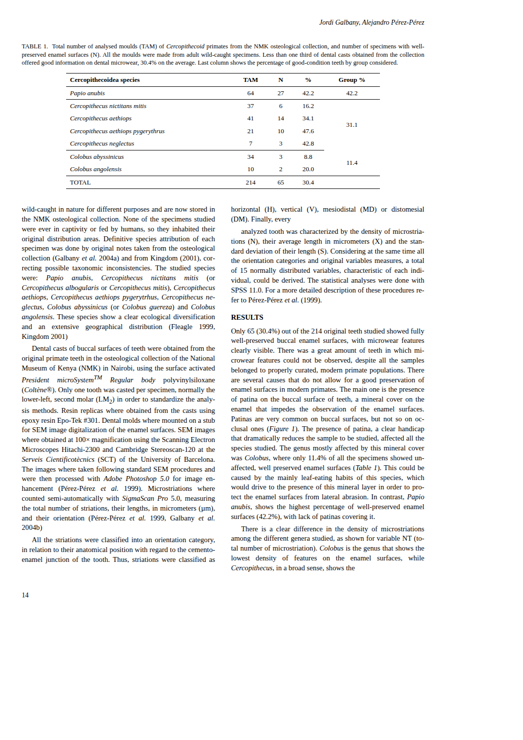Jordi Galbany, Alejandro Pérez-Pérez
TABLE 1. Total number of analysed moulds (TAM) of Cercopithecoid primates from the NMK osteological collection, and number of specimens with well-preserved enamel surfaces (N). All the moulds were made from adult wild-caught specimens. Less than one third of dental casts obtained from the collection offered good information on dental microwear, 30.4% on the average. Last column shows the percentage of good-condition teeth by group considered.
| Cercopithecoidea species | TAM | N | % | Group % |
| --- | --- | --- | --- | --- |
| Papio anubis | 64 | 27 | 42.2 | 42.2 |
| Cercopithecus nictitans mitis | 37 | 6 | 16.2 | 31.1 |
| Cercopithecus aethiops | 41 | 14 | 34.1 |
| Cercopithecus aethiops pygerythrus | 21 | 10 | 47.6 |
| Cercopithecus neglectus | 7 | 3 | 42.8 |
| Colobus abyssinicus | 34 | 3 | 8.8 | 11.4 |
| Colobus angolensis | 10 | 2 | 20.0 |
| TOTAL | 214 | 65 | 30.4 | |
wild-caught in nature for different purposes and are now stored in the NMK osteological collection. None of the specimens studied were ever in captivity or fed by humans, so they inhabited their original distribution areas. Definitive species attribution of each specimen was done by original notes taken from the osteological collection (Galbany et al. 2004a) and from Kingdom (2001), correcting possible taxonomic inconsistencies. The studied species were: Papio anubis, Cercopithecus nictitans mitis (or Cercopithecus albogularis or Cercopithecus mitis), Cercopithecus aethiops, Cercopithecus aethiops pygerytrhus, Cercopithecus neglectus, Colobus abyssinicus (or Colobus guereza) and Colobus angolensis. These species show a clear ecological diversification and an extensive geographical distribution (Fleagle 1999, Kingdom 2001)
Dental casts of buccal surfaces of teeth were obtained from the original primate teeth in the osteological collection of the National Museum of Kenya (NMK) in Nairobi, using the surface activated President microSystemTM Regular body polyvinylsiloxane (Coltène®). Only one tooth was casted per specimen, normally the lower-left, second molar (LM2) in order to standardize the analysis methods. Resin replicas where obtained from the casts using epoxy resin Epo-Tek #301. Dental molds where mounted on a stub for SEM image digitalization of the enamel surfaces. SEM images where obtained at 100× magnification using the Scanning Electron Microscopes Hitachi-2300 and Cambridge Stereoscan-120 at the Serveis Cientificotècnics (SCT) of the University of Barcelona. The images where taken following standard SEM procedures and were then processed with Adobe Photoshop 5.0 for image enhancement (Pérez-Pérez et al. 1999). Microstriations where counted semi-automatically with SigmaScan Pro 5.0, measuring the total number of striations, their lengths, in micrometers (µm), and their orientation (Pérez-Pérez et al. 1999, Galbany et al. 2004b)
All the striations were classified into an orientation category, in relation to their anatomical position with regard to the cemento-enamel junction of the tooth. Thus, striations were classified as horizontal (H), vertical (V), mesiodistal (MD) or distomesial (DM). Finally, every
analyzed tooth was characterized by the density of microstriations (N), their average length in micrometers (X) and the standard deviation of their length (S). Considering at the same time all the orientation categories and original variables measures, a total of 15 normally distributed variables, characteristic of each individual, could be derived. The statistical analyses were done with SPSS 11.0. For a more detailed description of these procedures refer to Pérez-Pérez et al. (1999).
RESULTS
Only 65 (30.4%) out of the 214 original teeth studied showed fully well-preserved buccal enamel surfaces, with microwear features clearly visible. There was a great amount of teeth in which microwear features could not be observed, despite all the samples belonged to properly curated, modern primate populations. There are several causes that do not allow for a good preservation of enamel surfaces in modern primates. The main one is the presence of patina on the buccal surface of teeth, a mineral cover on the enamel that impedes the observation of the enamel surfaces. Patinas are very common on buccal surfaces, but not so on occlusal ones (Figure 1). The presence of patina, a clear handicap that dramatically reduces the sample to be studied, affected all the species studied. The genus mostly affected by this mineral cover was Colobus, where only 11.4% of all the specimens showed unaffected, well preserved enamel surfaces (Table 1). This could be caused by the mainly leaf-eating habits of this species, which would drive to the presence of this mineral layer in order to protect the enamel surfaces from lateral abrasion. In contrast, Papio anubis, shows the highest percentage of well-preserved enamel surfaces (42.2%), with lack of patinas covering it.
There is a clear difference in the density of microstriations among the different genera studied, as shown for variable NT (total number of microstriation). Colobus is the genus that shows the lowest density of features on the enamel surfaces, while Cercopithecus, in a broad sense, shows the
14